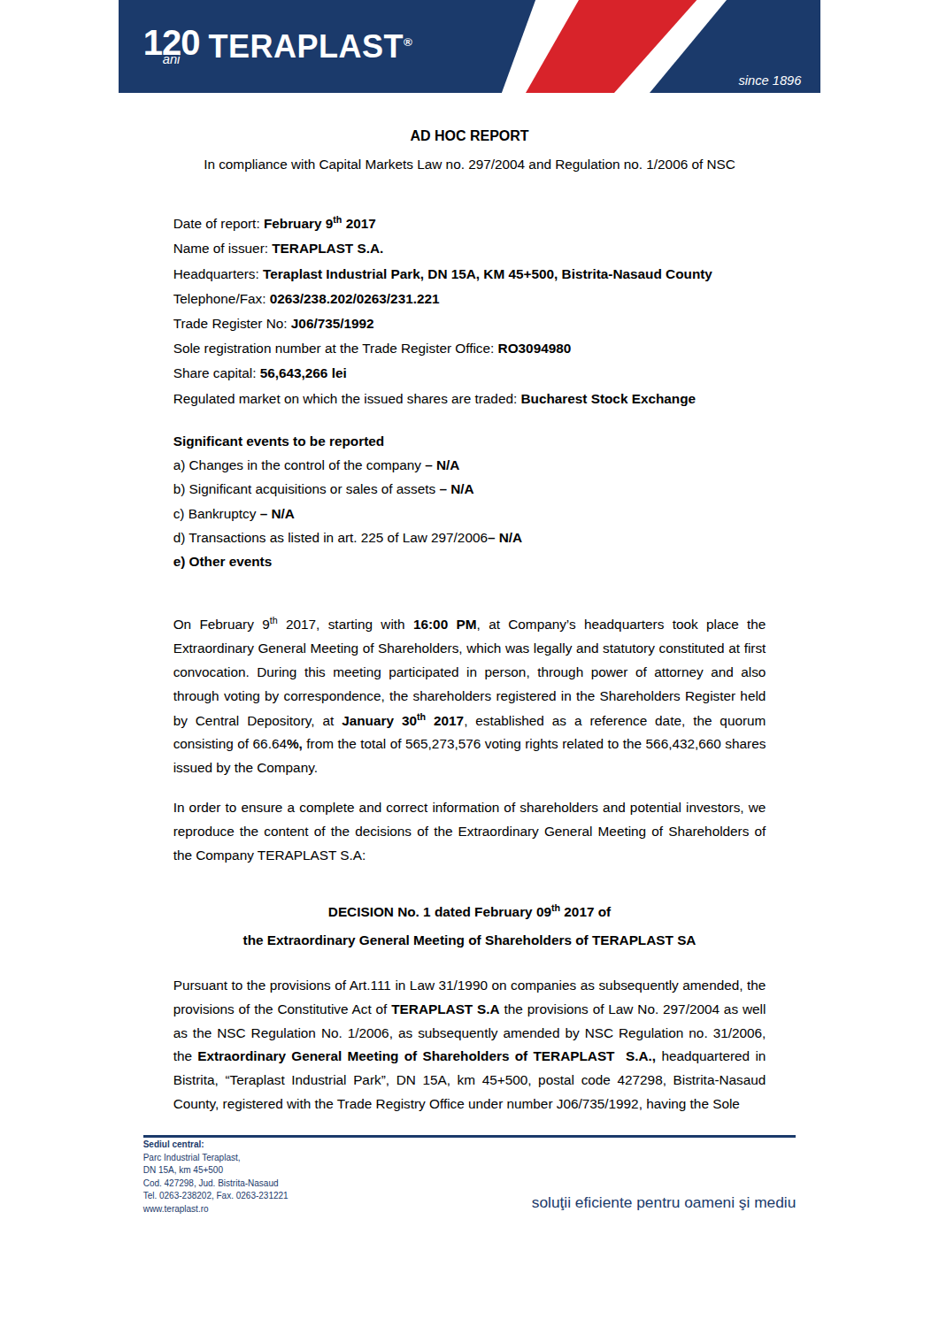120 ani
TERAPLAST®
since 1896
AD HOC REPORT
In compliance with Capital Markets Law no. 297/2004 and Regulation no. 1/2006 of NSC
Date of report: February 9th 2017
Name of issuer: TERAPLAST S.A.
Headquarters: Teraplast Industrial Park, DN 15A, KM 45+500, Bistrita-Nasaud County
Telephone/Fax: 0263/238.202/0263/231.221
Trade Register No: J06/735/1992
Sole registration number at the Trade Register Office: RO3094980
Share capital: 56,643,266 lei
Regulated market on which the issued shares are traded: Bucharest Stock Exchange
Significant events to be reported
a) Changes in the control of the company – N/A
b) Significant acquisitions or sales of assets – N/A
c) Bankruptcy – N/A
d) Transactions as listed in art. 225 of Law 297/2006– N/A
e) Other events
On February 9th 2017, starting with 16:00 PM, at Company’s headquarters took place the Extraordinary General Meeting of Shareholders, which was legally and statutory constituted at first convocation. During this meeting participated in person, through power of attorney and also through voting by correspondence, the shareholders registered in the Shareholders Register held by Central Depository, at January 30th 2017, established as a reference date, the quorum consisting of 66.64%, from the total of 565,273,576 voting rights related to the 566,432,660 shares issued by the Company.
In order to ensure a complete and correct information of shareholders and potential investors, we reproduce the content of the decisions of the Extraordinary General Meeting of Shareholders of the Company TERAPLAST S.A:
DECISION No. 1 dated February 09th 2017 of
the Extraordinary General Meeting of Shareholders of TERAPLAST SA
Pursuant to the provisions of Art.111 in Law 31/1990 on companies as subsequently amended, the provisions of the Constitutive Act of TERAPLAST S.A the provisions of Law No. 297/2004 as well as the NSC Regulation No. 1/2006, as subsequently amended by NSC Regulation no. 31/2006, the Extraordinary General Meeting of Shareholders of TERAPLAST S.A., headquartered in Bistrita, “Teraplast Industrial Park”, DN 15A, km 45+500, postal code 427298, Bistrita-Nasaud County, registered with the Trade Registry Office under number J06/735/1992, having the Sole
Sediul central:
Parc Industrial Teraplast,
DN 15A, km 45+500
Cod. 427298, Jud. Bistrita-Nasaud
Tel. 0263-238202, Fax. 0263-231221
www.teraplast.ro
soluţii eficiente pentru oameni şi mediu